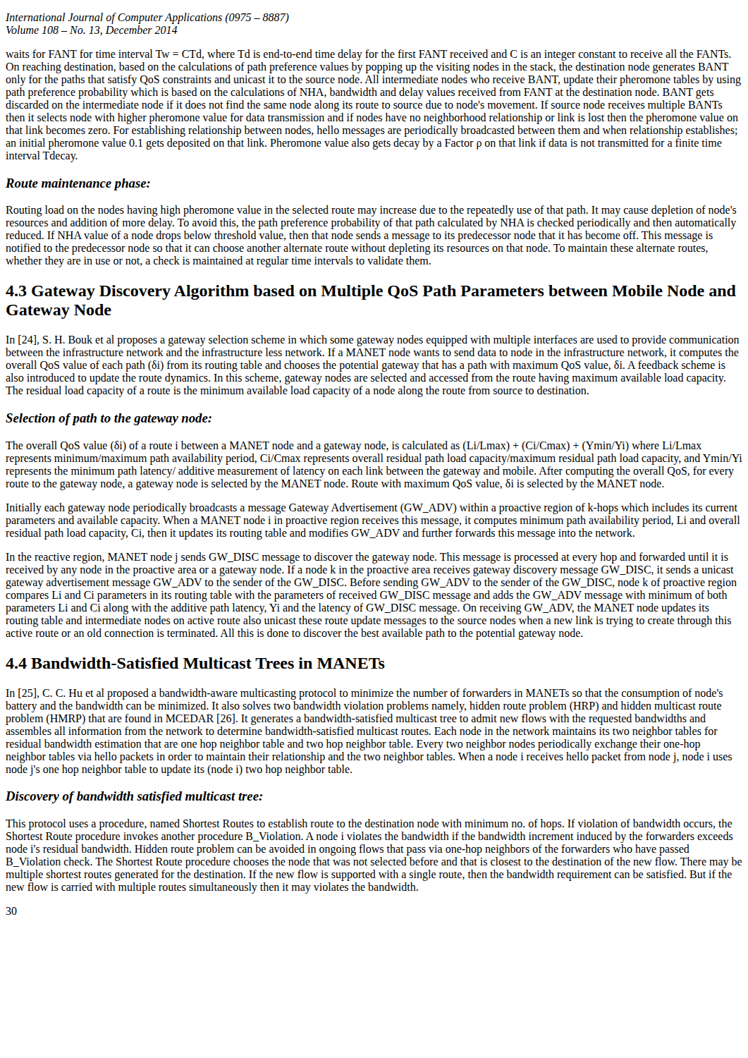International Journal of Computer Applications (0975 – 8887)
Volume 108 – No. 13, December 2014
waits for FANT for time interval Tw = CTd, where Td is end-to-end time delay for the first FANT received and C is an integer constant to receive all the FANTs. On reaching destination, based on the calculations of path preference values by popping up the visiting nodes in the stack, the destination node generates BANT only for the paths that satisfy QoS constraints and unicast it to the source node. All intermediate nodes who receive BANT, update their pheromone tables by using path preference probability which is based on the calculations of NHA, bandwidth and delay values received from FANT at the destination node. BANT gets discarded on the intermediate node if it does not find the same node along its route to source due to node's movement. If source node receives multiple BANTs then it selects node with higher pheromone value for data transmission and if nodes have no neighborhood relationship or link is lost then the pheromone value on that link becomes zero. For establishing relationship between nodes, hello messages are periodically broadcasted between them and when relationship establishes; an initial pheromone value 0.1 gets deposited on that link. Pheromone value also gets decay by a Factor ρ on that link if data is not transmitted for a finite time interval Tdecay.
Route maintenance phase:
Routing load on the nodes having high pheromone value in the selected route may increase due to the repeatedly use of that path. It may cause depletion of node's resources and addition of more delay. To avoid this, the path preference probability of that path calculated by NHA is checked periodically and then automatically reduced. If NHA value of a node drops below threshold value, then that node sends a message to its predecessor node that it has become off. This message is notified to the predecessor node so that it can choose another alternate route without depleting its resources on that node. To maintain these alternate routes, whether they are in use or not, a check is maintained at regular time intervals to validate them.
4.3 Gateway Discovery Algorithm based on Multiple QoS Path Parameters between Mobile Node and Gateway Node
In [24], S. H. Bouk et al proposes a gateway selection scheme in which some gateway nodes equipped with multiple interfaces are used to provide communication between the infrastructure network and the infrastructure less network. If a MANET node wants to send data to node in the infrastructure network, it computes the overall QoS value of each path (δi) from its routing table and chooses the potential gateway that has a path with maximum QoS value, δi. A feedback scheme is also introduced to update the route dynamics. In this scheme, gateway nodes are selected and accessed from the route having maximum available load capacity. The residual load capacity of a route is the minimum available load capacity of a node along the route from source to destination.
Selection of path to the gateway node:
The overall QoS value (δi) of a route i between a MANET node and a gateway node, is calculated as (Li/Lmax) + (Ci/Cmax) + (Ymin/Yi) where Li/Lmax represents minimum/maximum path availability period, Ci/Cmax represents overall residual path load capacity/maximum residual path load capacity, and Ymin/Yi represents the minimum path latency/ additive measurement of latency on each link between the gateway and mobile. After computing the overall QoS, for every route to the gateway node, a gateway node is selected by the MANET node. Route with maximum QoS value, δi is selected by the MANET node.
Initially each gateway node periodically broadcasts a message Gateway Advertisement (GW_ADV) within a proactive region of k-hops which includes its current parameters and available capacity. When a MANET node i in proactive region receives this message, it computes minimum path availability period, Li and overall residual path load capacity, Ci, then it updates its routing table and modifies GW_ADV and further forwards this message into the network.
In the reactive region, MANET node j sends GW_DISC message to discover the gateway node. This message is processed at every hop and forwarded until it is received by any node in the proactive area or a gateway node. If a node k in the proactive area receives gateway discovery message GW_DISC, it sends a unicast gateway advertisement message GW_ADV to the sender of the GW_DISC. Before sending GW_ADV to the sender of the GW_DISC, node k of proactive region compares Li and Ci parameters in its routing table with the parameters of received GW_DISC message and adds the GW_ADV message with minimum of both parameters Li and Ci along with the additive path latency, Yi and the latency of GW_DISC message. On receiving GW_ADV, the MANET node updates its routing table and intermediate nodes on active route also unicast these route update messages to the source nodes when a new link is trying to create through this active route or an old connection is terminated. All this is done to discover the best available path to the potential gateway node.
4.4 Bandwidth-Satisfied Multicast Trees in MANETs
In [25], C. C. Hu et al proposed a bandwidth-aware multicasting protocol to minimize the number of forwarders in MANETs so that the consumption of node's battery and the bandwidth can be minimized. It also solves two bandwidth violation problems namely, hidden route problem (HRP) and hidden multicast route problem (HMRP) that are found in MCEDAR [26]. It generates a bandwidth-satisfied multicast tree to admit new flows with the requested bandwidths and assembles all information from the network to determine bandwidth-satisfied multicast routes. Each node in the network maintains its two neighbor tables for residual bandwidth estimation that are one hop neighbor table and two hop neighbor table. Every two neighbor nodes periodically exchange their one-hop neighbor tables via hello packets in order to maintain their relationship and the two neighbor tables. When a node i receives hello packet from node j, node i uses node j's one hop neighbor table to update its (node i) two hop neighbor table.
Discovery of bandwidth satisfied multicast tree:
This protocol uses a procedure, named Shortest Routes to establish route to the destination node with minimum no. of hops. If violation of bandwidth occurs, the Shortest Route procedure invokes another procedure B_Violation. A node i violates the bandwidth if the bandwidth increment induced by the forwarders exceeds node i's residual bandwidth. Hidden route problem can be avoided in ongoing flows that pass via one-hop neighbors of the forwarders who have passed B_Violation check. The Shortest Route procedure chooses the node that was not selected before and that is closest to the destination of the new flow. There may be multiple shortest routes generated for the destination. If the new flow is supported with a single route, then the bandwidth requirement can be satisfied. But if the new flow is carried with multiple routes simultaneously then it may violates the bandwidth.
30